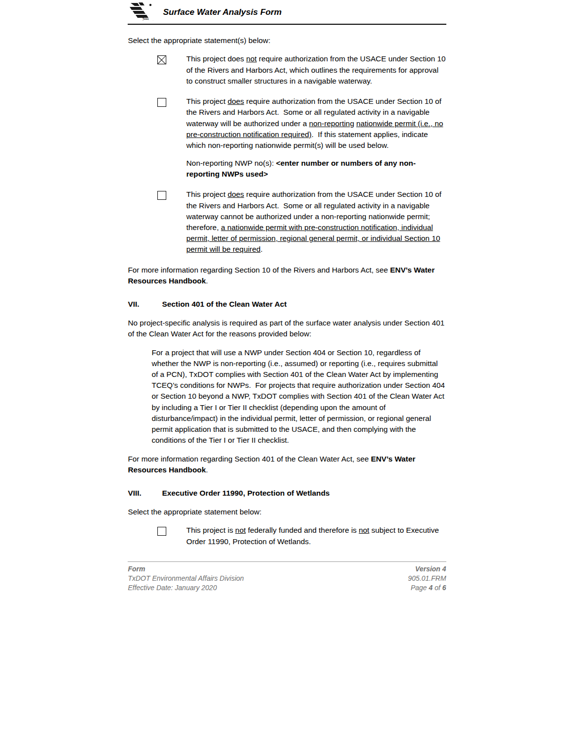Texas Department
Surface Water Analysis Form
Select the appropriate statement(s) below:
This project does not require authorization from the USACE under Section 10 of the Rivers and Harbors Act, which outlines the requirements for approval to construct smaller structures in a navigable waterway.
This project does require authorization from the USACE under Section 10 of the Rivers and Harbors Act. Some or all regulated activity in a navigable waterway will be authorized under a non-reporting nationwide permit (i.e., no pre-construction notification required). If this statement applies, indicate which non-reporting nationwide permit(s) will be used below.
Non-reporting NWP no(s): <enter number or numbers of any non-reporting NWPs used>
This project does require authorization from the USACE under Section 10 of the Rivers and Harbors Act. Some or all regulated activity in a navigable waterway cannot be authorized under a non-reporting nationwide permit; therefore, a nationwide permit with pre-construction notification, individual permit, letter of permission, regional general permit, or individual Section 10 permit will be required.
For more information regarding Section 10 of the Rivers and Harbors Act, see ENV’s Water Resources Handbook.
VII. Section 401 of the Clean Water Act
No project-specific analysis is required as part of the surface water analysis under Section 401 of the Clean Water Act for the reasons provided below:
For a project that will use a NWP under Section 404 or Section 10, regardless of whether the NWP is non-reporting (i.e., assumed) or reporting (i.e., requires submittal of a PCN), TxDOT complies with Section 401 of the Clean Water Act by implementing TCEQ’s conditions for NWPs. For projects that require authorization under Section 404 or Section 10 beyond a NWP, TxDOT complies with Section 401 of the Clean Water Act by including a Tier I or Tier II checklist (depending upon the amount of disturbance/impact) in the individual permit, letter of permission, or regional general permit application that is submitted to the USACE, and then complying with the conditions of the Tier I or Tier II checklist.
For more information regarding Section 401 of the Clean Water Act, see ENV’s Water Resources Handbook.
VIII. Executive Order 11990, Protection of Wetlands
Select the appropriate statement below:
This project is not federally funded and therefore is not subject to Executive Order 11990, Protection of Wetlands.
Form
TxDOT Environmental Affairs Division
Effective Date: January 2020
Version 4
905.01.FRM
Page 4 of 6